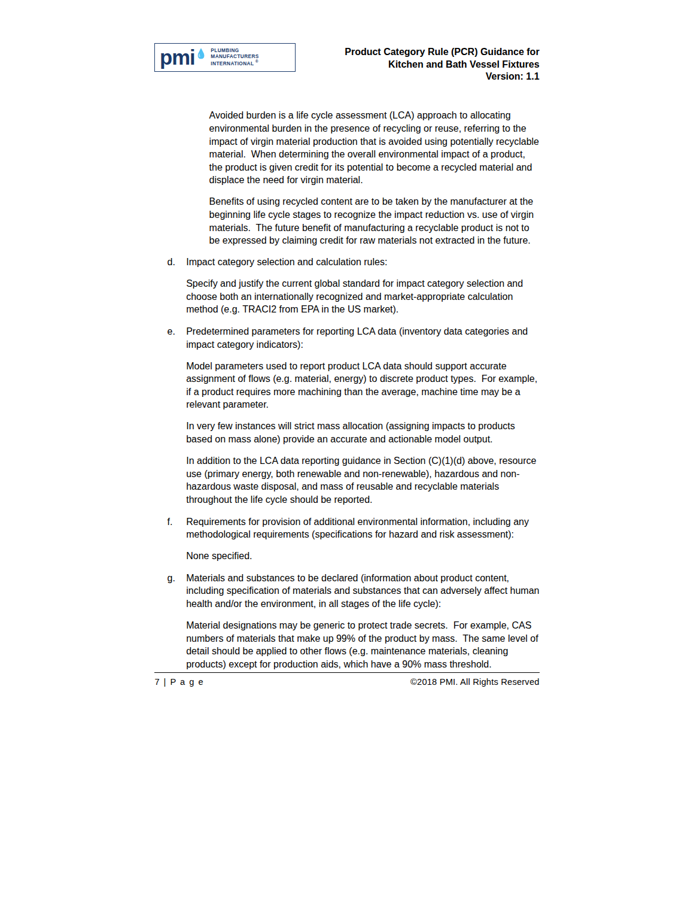pmi💧
Plumbing
Manufacturers
International ®
Product Category Rule (PCR) Guidance for
Kitchen and Bath Vessel Fixtures
Version: 1.1
Avoided burden is a life cycle assessment (LCA) approach to allocating environmental burden in the presence of recycling or reuse, referring to the impact of virgin material production that is avoided using potentially recyclable material. When determining the overall environmental impact of a product, the product is given credit for its potential to become a recycled material and displace the need for virgin material.
Benefits of using recycled content are to be taken by the manufacturer at the beginning life cycle stages to recognize the impact reduction vs. use of virgin materials. The future benefit of manufacturing a recyclable product is not to be expressed by claiming credit for raw materials not extracted in the future.
d.
Impact category selection and calculation rules:
Specify and justify the current global standard for impact category selection and choose both an internationally recognized and market-appropriate calculation method (e.g. TRACI2 from EPA in the US market).
e.
Predetermined parameters for reporting LCA data (inventory data categories and impact category indicators):
Model parameters used to report product LCA data should support accurate assignment of flows (e.g. material, energy) to discrete product types. For example, if a product requires more machining than the average, machine time may be a relevant parameter.
In very few instances will strict mass allocation (assigning impacts to products based on mass alone) provide an accurate and actionable model output.
In addition to the LCA data reporting guidance in Section (C)(1)(d) above, resource use (primary energy, both renewable and non-renewable), hazardous and non-hazardous waste disposal, and mass of reusable and recyclable materials throughout the life cycle should be reported.
f.
Requirements for provision of additional environmental information, including any methodological requirements (specifications for hazard and risk assessment):
None specified.
g.
Materials and substances to be declared (information about product content, including specification of materials and substances that can adversely affect human health and/or the environment, in all stages of the life cycle):
Material designations may be generic to protect trade secrets. For example, CAS numbers of materials that make up 99% of the product by mass. The same level of detail should be applied to other flows (e.g. maintenance materials, cleaning products) except for production aids, which have a 90% mass threshold.
7 | P a g e
©2018 PMI. All Rights Reserved